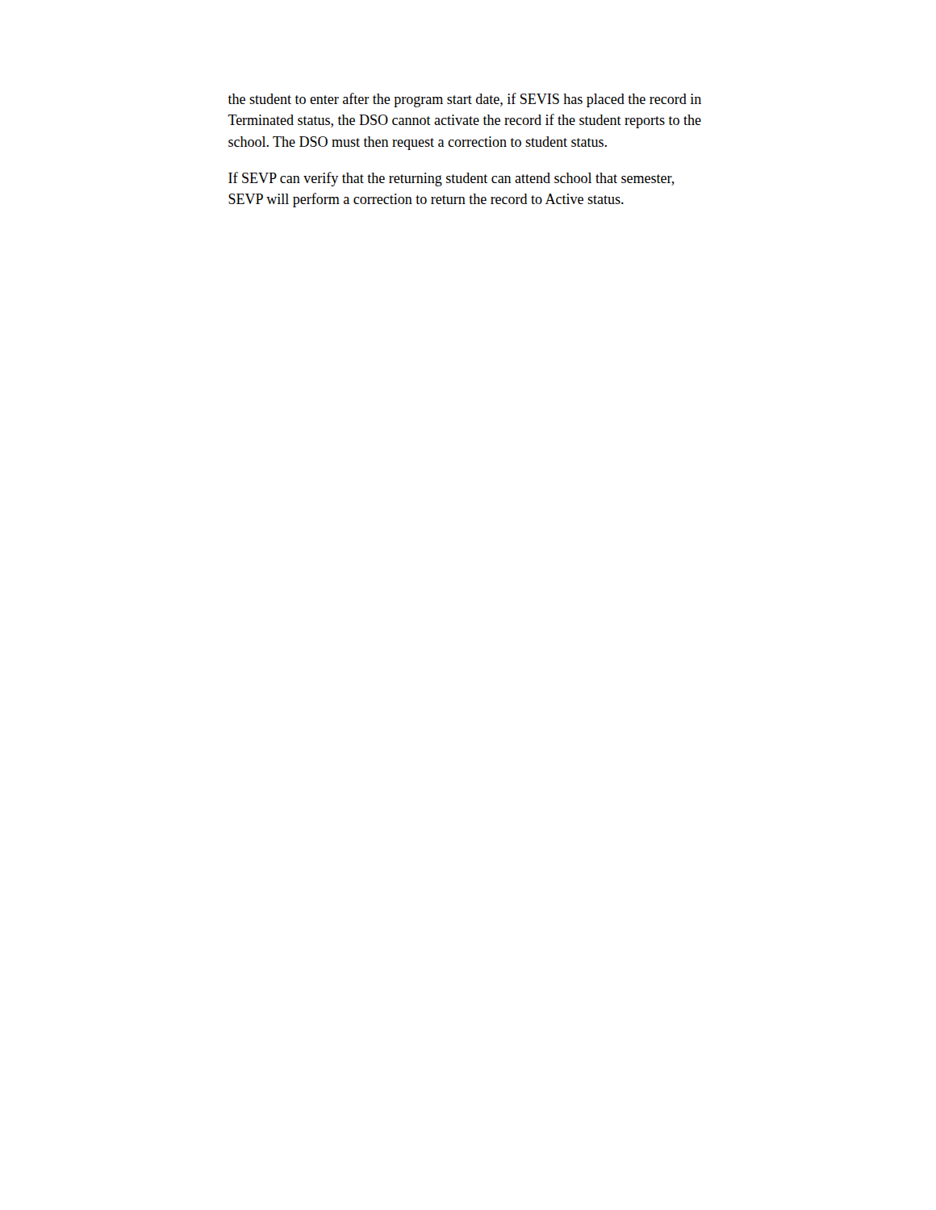the student to enter after the program start date, if SEVIS has placed the record in Terminated status, the DSO cannot activate the record if the student reports to the school. The DSO must then request a correction to student status.
If SEVP can verify that the returning student can attend school that semester, SEVP will perform a correction to return the record to Active status.